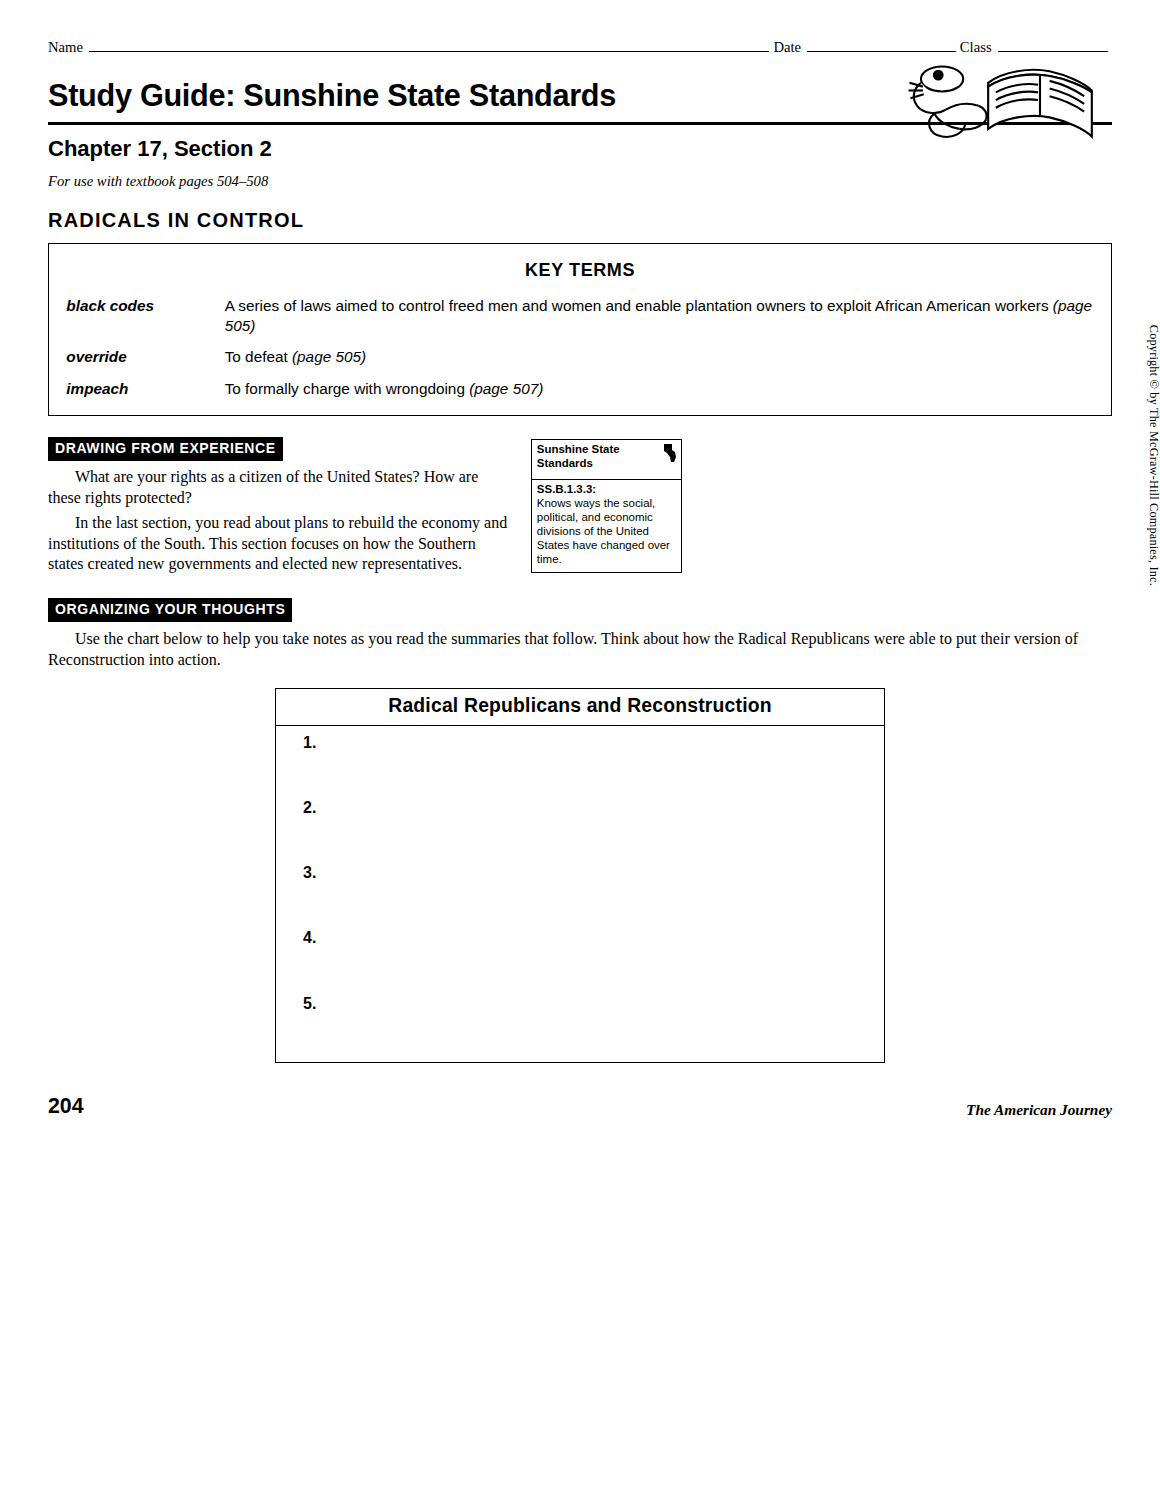Name Date Class
Study Guide: Sunshine State Standards
Chapter 17, Section 2
For use with textbook pages 504–508
RADICALS IN CONTROL
KEY TERMS
| black codes | A series of laws aimed to control freed men and women and enable plantation owners to exploit African American workers (page 505) |
| override | To defeat (page 505) |
| impeach | To formally charge with wrongdoing (page 507) |
DRAWING FROM EXPERIENCE
What are your rights as a citizen of the United States? How are these rights protected?
In the last section, you read about plans to rebuild the economy and institutions of the South. This section focuses on how the Southern states created new governments and elected new representatives.
Sunshine State Standards
SS.B.1.3.3:
Knows ways the social, political, and economic divisions of the United States have changed over time.
ORGANIZING YOUR THOUGHTS
Use the chart below to help you take notes as you read the summaries that follow. Think about how the Radical Republicans were able to put their version of Reconstruction into action.
Radical Republicans and Reconstruction
| 1. |
| 2. |
| 3. |
| 4. |
| 5. |
204
The American Journey
Copyright © by The McGraw-Hill Companies, Inc.